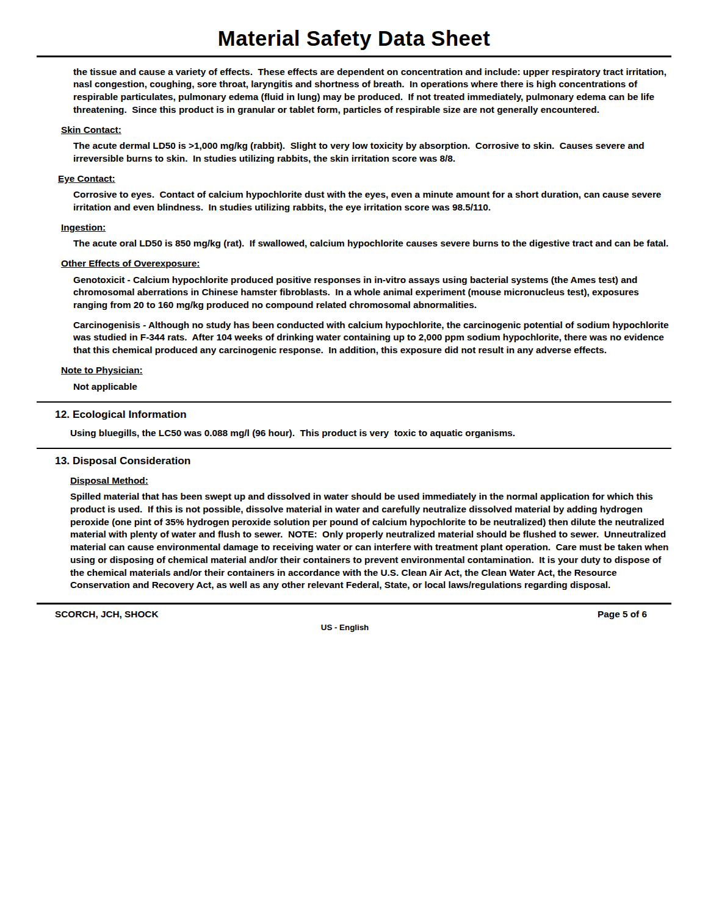Material Safety Data Sheet
the tissue and cause a variety of effects. These effects are dependent on concentration and include: upper respiratory tract irritation, nasl congestion, coughing, sore throat, laryngitis and shortness of breath. In operations where there is high concentrations of respirable particulates, pulmonary edema (fluid in lung) may be produced. If not treated immediately, pulmonary edema can be life threatening. Since this product is in granular or tablet form, particles of respirable size are not generally encountered.
Skin Contact:
The acute dermal LD50 is >1,000 mg/kg (rabbit). Slight to very low toxicity by absorption. Corrosive to skin. Causes severe and irreversible burns to skin. In studies utilizing rabbits, the skin irritation score was 8/8.
Eye Contact:
Corrosive to eyes. Contact of calcium hypochlorite dust with the eyes, even a minute amount for a short duration, can cause severe irritation and even blindness. In studies utilizing rabbits, the eye irritation score was 98.5/110.
Ingestion:
The acute oral LD50 is 850 mg/kg (rat). If swallowed, calcium hypochlorite causes severe burns to the digestive tract and can be fatal.
Other Effects of Overexposure:
Genotoxicit - Calcium hypochlorite produced positive responses in in-vitro assays using bacterial systems (the Ames test) and chromosomal aberrations in Chinese hamster fibroblasts. In a whole animal experiment (mouse micronucleus test), exposures ranging from 20 to 160 mg/kg produced no compound related chromosomal abnormalities.
Carcinogenisis - Although no study has been conducted with calcium hypochlorite, the carcinogenic potential of sodium hypochlorite was studied in F-344 rats. After 104 weeks of drinking water containing up to 2,000 ppm sodium hypochlorite, there was no evidence that this chemical produced any carcinogenic response. In addition, this exposure did not result in any adverse effects.
Note to Physician:
Not applicable
12. Ecological Information
Using bluegills, the LC50 was 0.088 mg/l (96 hour). This product is very toxic to aquatic organisms.
13. Disposal Consideration
Disposal Method:
Spilled material that has been swept up and dissolved in water should be used immediately in the normal application for which this product is used. If this is not possible, dissolve material in water and carefully neutralize dissolved material by adding hydrogen peroxide (one pint of 35% hydrogen peroxide solution per pound of calcium hypochlorite to be neutralized) then dilute the neutralized material with plenty of water and flush to sewer. NOTE: Only properly neutralized material should be flushed to sewer. Unneutralized material can cause environmental damage to receiving water or can interfere with treatment plant operation. Care must be taken when using or disposing of chemical material and/or their containers to prevent environmental contamination. It is your duty to dispose of the chemical materials and/or their containers in accordance with the U.S. Clean Air Act, the Clean Water Act, the Resource Conservation and Recovery Act, as well as any other relevant Federal, State, or local laws/regulations regarding disposal.
SCORCH, JCH, SHOCK
Page 5 of 6
US - English